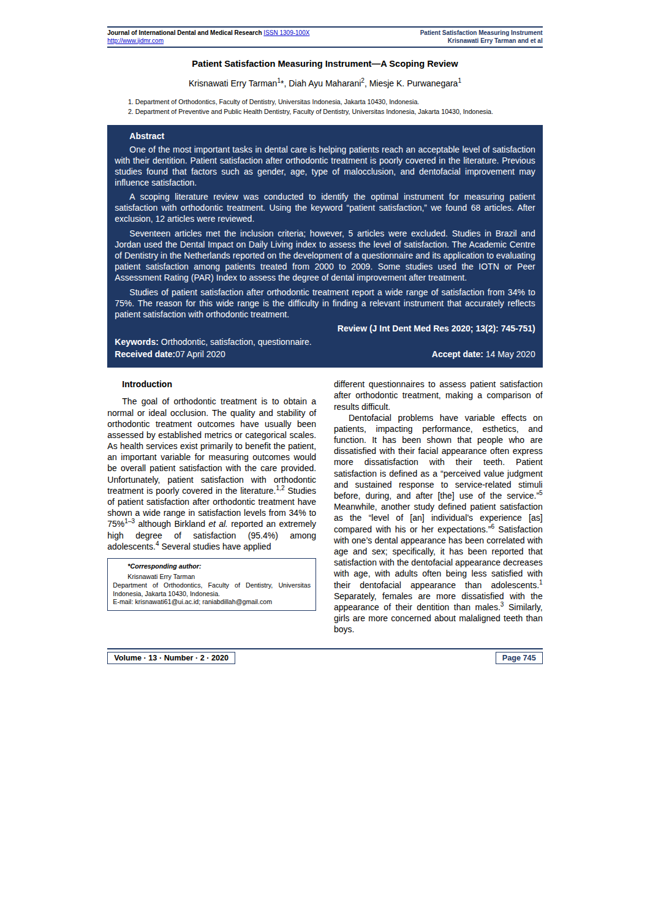| Journal of International Dental and Medical Research ISSN 1309-100X | Patient Satisfaction Measuring Instrument |
| http://www.jidmr.com | Krisnawati Erry Tarman and et al |
Patient Satisfaction Measuring Instrument—A Scoping Review
Krisnawati Erry Tarman1*, Diah Ayu Maharani2, Miesje K. Purwanegara1
1. Department of Orthodontics, Faculty of Dentistry, Universitas Indonesia, Jakarta 10430, Indonesia.
2. Department of Preventive and Public Health Dentistry, Faculty of Dentistry, Universitas Indonesia, Jakarta 10430, Indonesia.
Abstract
One of the most important tasks in dental care is helping patients reach an acceptable level of satisfaction with their dentition. Patient satisfaction after orthodontic treatment is poorly covered in the literature. Previous studies found that factors such as gender, age, type of malocclusion, and dentofacial improvement may influence satisfaction.
A scoping literature review was conducted to identify the optimal instrument for measuring patient satisfaction with orthodontic treatment. Using the keyword “patient satisfaction,” we found 68 articles. After exclusion, 12 articles were reviewed.
Seventeen articles met the inclusion criteria; however, 5 articles were excluded. Studies in Brazil and Jordan used the Dental Impact on Daily Living index to assess the level of satisfaction. The Academic Centre of Dentistry in the Netherlands reported on the development of a questionnaire and its application to evaluating patient satisfaction among patients treated from 2000 to 2009. Some studies used the IOTN or Peer Assessment Rating (PAR) Index to assess the degree of dental improvement after treatment.
Studies of patient satisfaction after orthodontic treatment report a wide range of satisfaction from 34% to 75%. The reason for this wide range is the difficulty in finding a relevant instrument that accurately reflects patient satisfaction with orthodontic treatment.
Review (J Int Dent Med Res 2020; 13(2): 745-751)
Keywords: Orthodontic, satisfaction, questionnaire.
Received date: 07 April 2020 Accept date: 14 May 2020
Introduction
The goal of orthodontic treatment is to obtain a normal or ideal occlusion. The quality and stability of orthodontic treatment outcomes have usually been assessed by established metrics or categorical scales. As health services exist primarily to benefit the patient, an important variable for measuring outcomes would be overall patient satisfaction with the care provided. Unfortunately, patient satisfaction with orthodontic treatment is poorly covered in the literature.1,2 Studies of patient satisfaction after orthodontic treatment have shown a wide range in satisfaction levels from 34% to 75%1–3 although Birkland et al. reported an extremely high degree of satisfaction (95.4%) among adolescents.4 Several studies have applied
*Corresponding author:
Krisnawati Erry Tarman
Department of Orthodontics, Faculty of Dentistry, Universitas Indonesia, Jakarta 10430, Indonesia.
E-mail: krisnawati61@ui.ac.id; raniabdillah@gmail.com
different questionnaires to assess patient satisfaction after orthodontic treatment, making a comparison of results difficult.
Dentofacial problems have variable effects on patients, impacting performance, esthetics, and function. It has been shown that people who are dissatisfied with their facial appearance often express more dissatisfaction with their teeth. Patient satisfaction is defined as a “perceived value judgment and sustained response to service-related stimuli before, during, and after [the] use of the service.”5 Meanwhile, another study defined patient satisfaction as the “level of [an] individual’s experience [as] compared with his or her expectations.”6 Satisfaction with one’s dental appearance has been correlated with age and sex; specifically, it has been reported that satisfaction with the dentofacial appearance decreases with age, with adults often being less satisfied with their dentofacial appearance than adolescents.1 Separately, females are more dissatisfied with the appearance of their dentition than males.3 Similarly, girls are more concerned about malaligned teeth than boys.
Volume · 13 · Number · 2 · 2020 Page 745